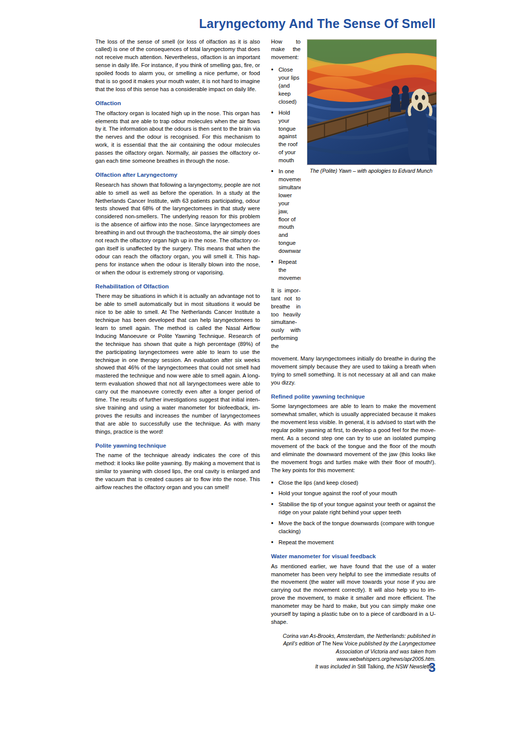Laryngectomy And The Sense Of Smell
The loss of the sense of smell (or loss of olfaction as it is also called) is one of the consequences of total laryngectomy that does not receive much attention. Nevertheless, olfaction is an important sense in daily life. For instance, if you think of smelling gas, fire, or spoiled foods to alarm you, or smelling a nice perfume, or food that is so good it makes your mouth water, it is not hard to imagine that the loss of this sense has a considerable impact on daily life.
Olfaction
The olfactory organ is located high up in the nose. This organ has elements that are able to trap odour molecules when the air flows by it. The information about the odours is then sent to the brain via the nerves and the odour is recognised. For this mechanism to work, it is essential that the air containing the odour molecules passes the olfactory organ. Normally, air passes the olfactory organ each time someone breathes in through the nose.
Olfaction after Laryngectomy
Research has shown that following a laryngectomy, people are not able to smell as well as before the operation. In a study at the Netherlands Cancer Institute, with 63 patients participating, odour tests showed that 68% of the laryngectomees in that study were considered non-smellers. The underlying reason for this problem is the absence of airflow into the nose. Since laryngectomees are breathing in and out through the tracheostoma, the air simply does not reach the olfactory organ high up in the nose. The olfactory organ itself is unaffected by the surgery. This means that when the odour can reach the olfactory organ, you will smell it. This happens for instance when the odour is literally blown into the nose, or when the odour is extremely strong or vaporising.
Rehabilitation of Olfaction
There may be situations in which it is actually an advantage not to be able to smell automatically but in most situations it would be nice to be able to smell. At The Netherlands Cancer Institute a technique has been developed that can help laryngectomees to learn to smell again. The method is called the Nasal Airflow Inducing Manoeuvre or Polite Yawning Technique. Research of the technique has shown that quite a high percentage (89%) of the participating laryngectomees were able to learn to use the technique in one therapy session. An evaluation after six weeks showed that 46% of the laryngectomees that could not smell had mastered the technique and now were able to smell again. A long-term evaluation showed that not all laryngectomees were able to carry out the manoeuvre correctly even after a longer period of time. The results of further investigations suggest that initial intensive training and using a water manometer for biofeedback, improves the results and increases the number of laryngectomees that are able to successfully use the technique. As with many things, practice is the word!
Polite yawning technique
The name of the technique already indicates the core of this method: it looks like polite yawning. By making a movement that is similar to yawning with closed lips, the oral cavity is enlarged and the vacuum that is created causes air to flow into the nose. This airflow reaches the olfactory organ and you can smell!
The (Polite) Yawn – with apologies to Edvard Munch
How to make the movement:
Close your lips (and keep closed)
Hold your tongue against the roof of your mouth
In one movement, simultaneously lower your jaw, floor of mouth and tongue downwards
Repeat the movement
It is important not to breathe in too heavily simultaneously with performing the
movement. Many laryngectomees initially do breathe in during the movement simply because they are used to taking a breath when trying to smell something. It is not necessary at all and can make you dizzy.
Refined polite yawning technique
Some laryngectomees are able to learn to make the movement somewhat smaller, which is usually appreciated because it makes the movement less visible. In general, it is advised to start with the regular polite yawning at first, to develop a good feel for the movement. As a second step one can try to use an isolated pumping movement of the back of the tongue and the floor of the mouth and eliminate the downward movement of the jaw (this looks like the movement frogs and turtles make with their floor of mouth!). The key points for this movement:
Close the lips (and keep closed)
Hold your tongue against the roof of your mouth
Stabilise the tip of your tongue against your teeth or against the ridge on your palate right behind your upper teeth
Move the back of the tongue downwards (compare with tongue clacking)
Repeat the movement
Water manometer for visual feedback
As mentioned earlier, we have found that the use of a water manometer has been very helpful to see the immediate results of the movement (the water will move towards your nose if you are carrying out the movement correctly). It will also help you to improve the movement, to make it smaller and more efficient. The manometer may be hard to make, but you can simply make one yourself by taping a plastic tube on to a piece of cardboard in a U-shape.
Corina van As-Brooks, Amsterdam, the Netherlands: published in April’s edition of The New Voice published by the Laryngectomee Association of Victoria and was taken from www.webwhispers.org/news/apr2005.htm.
It was included in Still Talking, the NSW Newsletter.
3